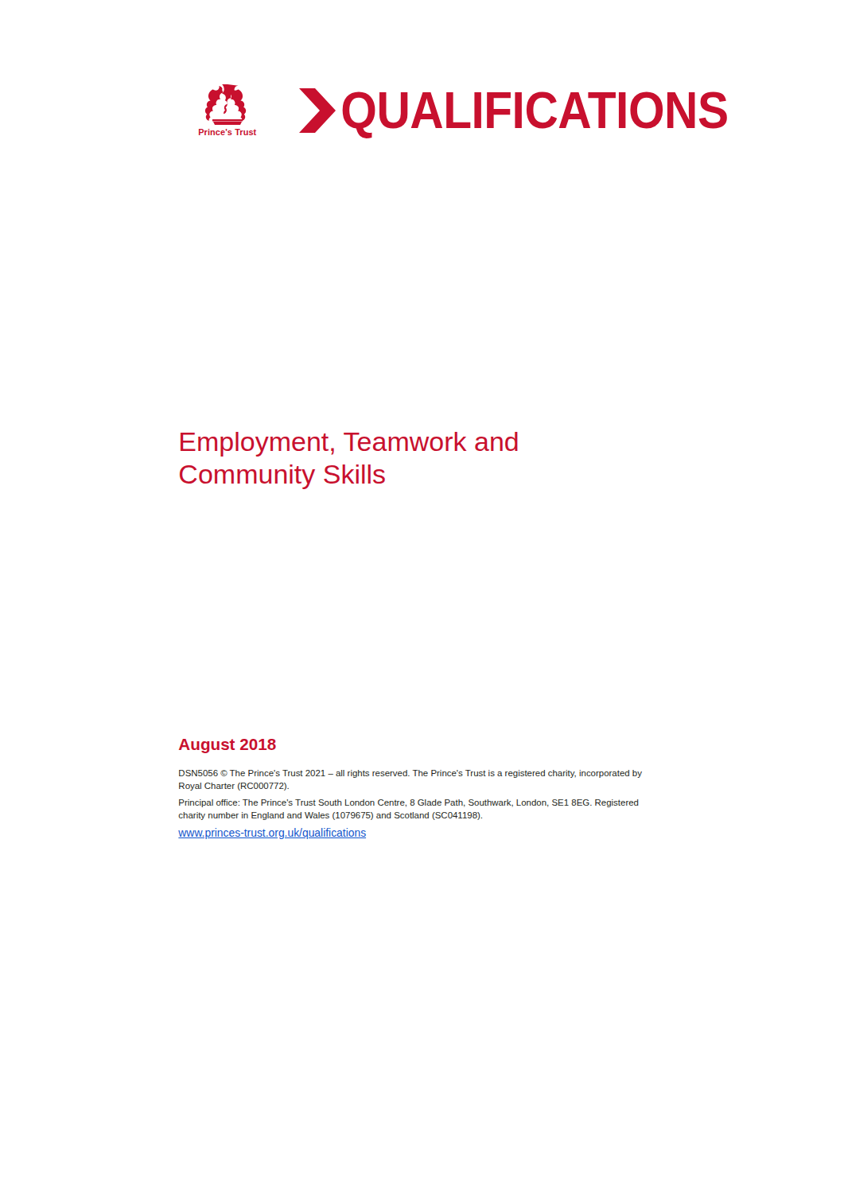Prince's Trust
QUALIFICATIONS
Employment, Teamwork and Community Skills
August 2018
DSN5056 © The Prince's Trust 2021 – all rights reserved. The Prince's Trust is a registered charity, incorporated by Royal Charter (RC000772).
Principal office: The Prince's Trust South London Centre, 8 Glade Path, Southwark, London, SE1 8EG. Registered charity number in England and Wales (1079675) and Scotland (SC041198).
www.princes-trust.org.uk/qualifications